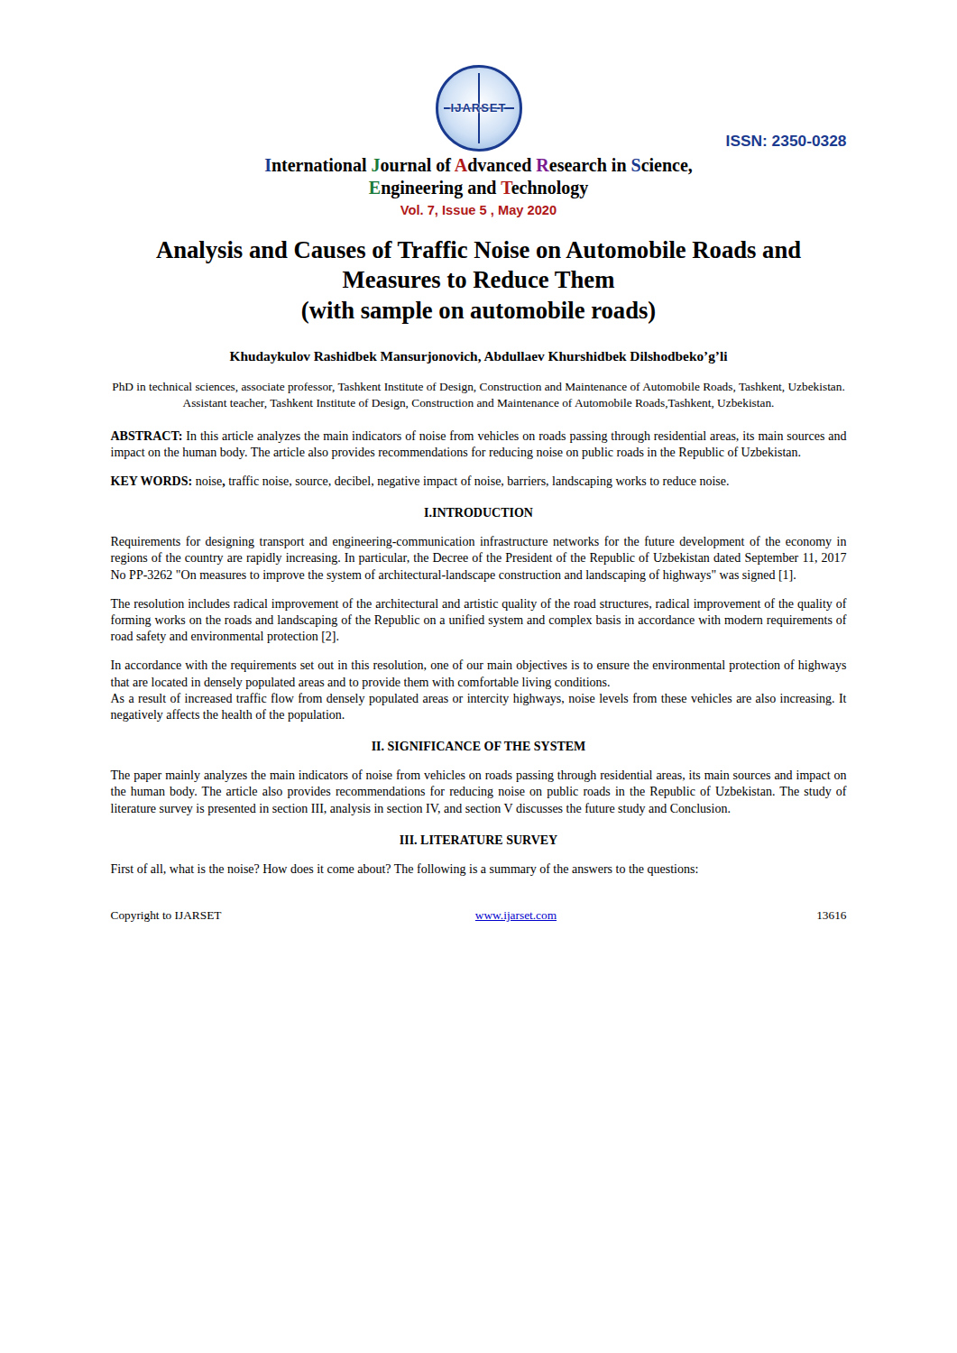IJARSET
ISSN: 2350-0328
International Journal of Advanced Research in Science,
Engineering and Technology
Vol. 7, Issue 5 , May 2020
Analysis and Causes of Traffic Noise on Automobile Roads and Measures to Reduce Them
(with sample on automobile roads)
Khudaykulov Rashidbek Mansurjonovich, Abdullaev Khurshidbek Dilshodbeko’g’li
PhD in technical sciences, associate professor, Tashkent Institute of Design, Construction and Maintenance of Automobile Roads, Tashkent, Uzbekistan.
Assistant teacher, Tashkent Institute of Design, Construction and Maintenance of Automobile Roads,Tashkent, Uzbekistan.
ABSTRACT: In this article analyzes the main indicators of noise from vehicles on roads passing through residential areas, its main sources and impact on the human body. The article also provides recommendations for reducing noise on public roads in the Republic of Uzbekistan.
KEY WORDS: noise, traffic noise, source, decibel, negative impact of noise, barriers, landscaping works to reduce noise.
I.INTRODUCTION
Requirements for designing transport and engineering-communication infrastructure networks for the future development of the economy in regions of the country are rapidly increasing. In particular, the Decree of the President of the Republic of Uzbekistan dated September 11, 2017 No PP-3262 "On measures to improve the system of architectural-landscape construction and landscaping of highways" was signed [1].
The resolution includes radical improvement of the architectural and artistic quality of the road structures, radical improvement of the quality of forming works on the roads and landscaping of the Republic on a unified system and complex basis in accordance with modern requirements of road safety and environmental protection [2].
In accordance with the requirements set out in this resolution, one of our main objectives is to ensure the environmental protection of highways that are located in densely populated areas and to provide them with comfortable living conditions.
As a result of increased traffic flow from densely populated areas or intercity highways, noise levels from these vehicles are also increasing. It negatively affects the health of the population.
II. SIGNIFICANCE OF THE SYSTEM
The paper mainly analyzes the main indicators of noise from vehicles on roads passing through residential areas, its main sources and impact on the human body. The article also provides recommendations for reducing noise on public roads in the Republic of Uzbekistan. The study of literature survey is presented in section III, analysis in section IV, and section V discusses the future study and Conclusion.
III. LITERATURE SURVEY
First of all, what is the noise? How does it come about? The following is a summary of the answers to the questions:
Copyright to IJARSET www.ijarset.com 13616